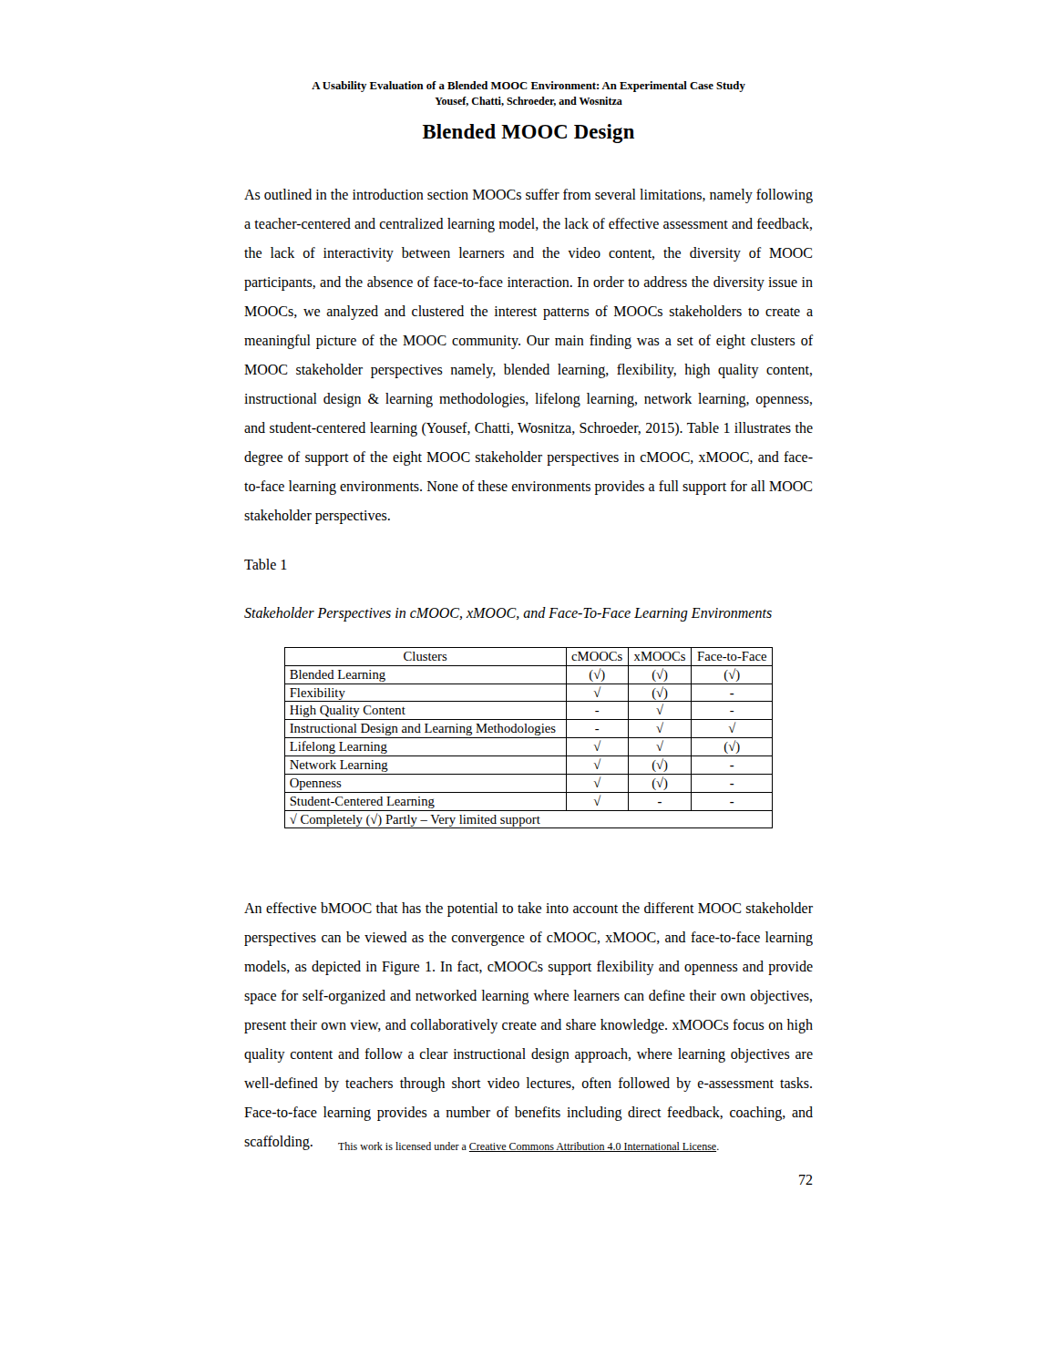A Usability Evaluation of a Blended MOOC Environment: An Experimental Case Study
Yousef, Chatti, Schroeder, and Wosnitza
Blended MOOC Design
As outlined in the introduction section MOOCs suffer from several limitations, namely following a teacher-centered and centralized learning model, the lack of effective assessment and feedback, the lack of interactivity between learners and the video content, the diversity of MOOC participants, and the absence of face-to-face interaction. In order to address the diversity issue in MOOCs, we analyzed and clustered the interest patterns of MOOCs stakeholders to create a meaningful picture of the MOOC community. Our main finding was a set of eight clusters of MOOC stakeholder perspectives namely, blended learning, flexibility, high quality content, instructional design & learning methodologies, lifelong learning, network learning, openness, and student-centered learning (Yousef, Chatti, Wosnitza, Schroeder, 2015). Table 1 illustrates the degree of support of the eight MOOC stakeholder perspectives in cMOOC, xMOOC, and face-to-face learning environments. None of these environments provides a full support for all MOOC stakeholder perspectives.
Table 1
Stakeholder Perspectives in cMOOC, xMOOC, and Face-To-Face Learning Environments
| Clusters | cMOOCs | xMOOCs | Face-to-Face |
| --- | --- | --- | --- |
| Blended Learning | (√) | (√) | (√) |
| Flexibility | √ | (√) | - |
| High Quality Content | - | √ | - |
| Instructional Design and Learning Methodologies | - | √ | √ |
| Lifelong Learning | √ | √ | (√) |
| Network Learning | √ | (√) | - |
| Openness | √ | (√) | - |
| Student-Centered Learning | √ | - | - |
| √ Completely (√) Partly – Very limited support |
An effective bMOOC that has the potential to take into account the different MOOC stakeholder perspectives can be viewed as the convergence of cMOOC, xMOOC, and face-to-face learning models, as depicted in Figure 1. In fact, cMOOCs support flexibility and openness and provide space for self-organized and networked learning where learners can define their own objectives, present their own view, and collaboratively create and share knowledge. xMOOCs focus on high quality content and follow a clear instructional design approach, where learning objectives are well-defined by teachers through short video lectures, often followed by e-assessment tasks. Face-to-face learning provides a number of benefits including direct feedback, coaching, and scaffolding.
This work is licensed under a Creative Commons Attribution 4.0 International License.
72